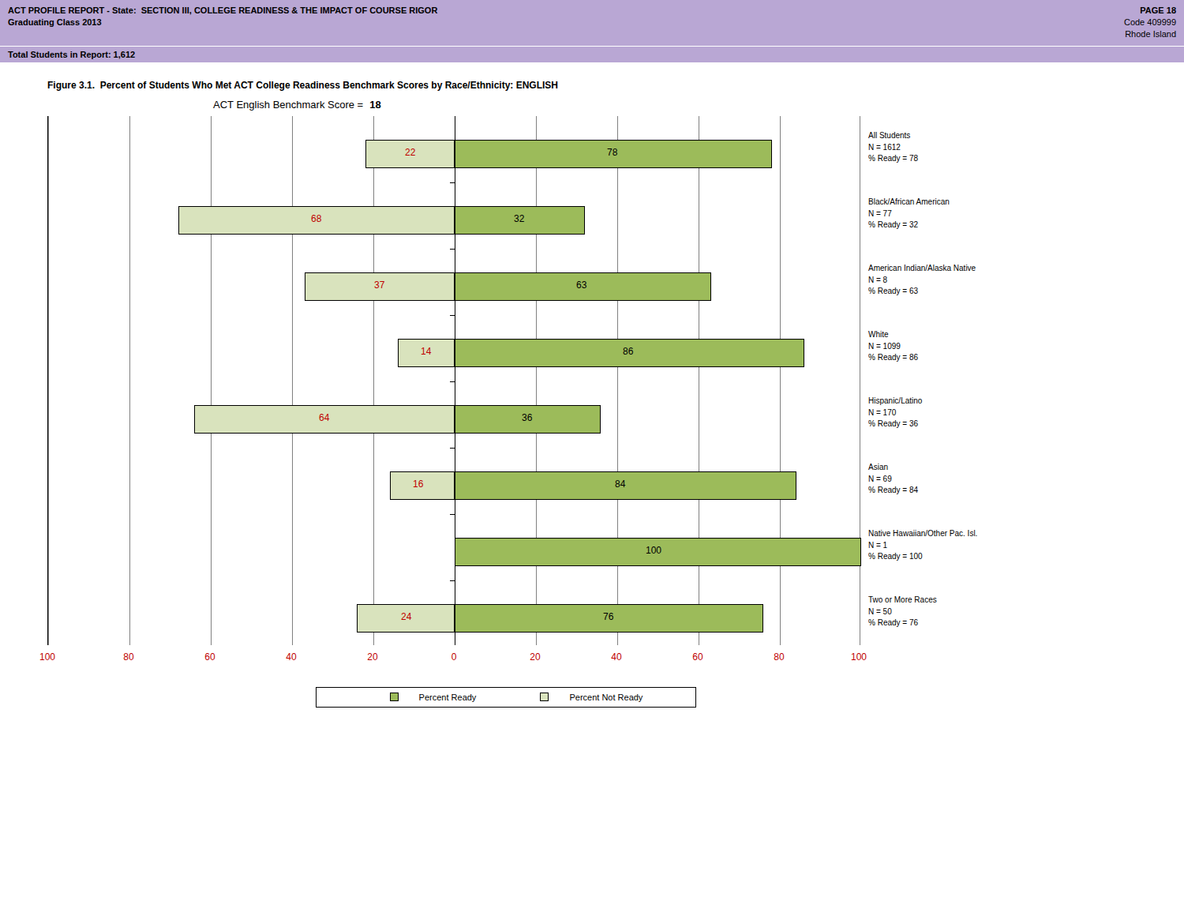ACT PROFILE REPORT - State: SECTION III, COLLEGE READINESS & THE IMPACT OF COURSE RIGOR
Graduating Class 2013
PAGE 18
Code 409999
Rhode Island
Total Students in Report: 1,612
Figure 3.1. Percent of Students Who Met ACT College Readiness Benchmark Scores by Race/Ethnicity: ENGLISH
ACT English Benchmark Score =18
Row 1: All Students 22 not ready / 78 ready
22
78
68
32
37
63
14
86
64
36
16
84
100
24
76
All Students
N = 1612
% Ready = 78
Black/African American
N = 77
% Ready = 32
American Indian/Alaska Native
N = 8
% Ready = 63
White
N = 1099
% Ready = 86
Hispanic/Latino
N = 170
% Ready = 36
Asian
N = 69
% Ready = 84
Native Hawaiian/Other Pac. Isl.
N = 1
% Ready = 100
Two or More Races
N = 50
% Ready = 76
100
80
60
40
20
0
20
40
60
80
100
Percent Ready Percent Not Ready